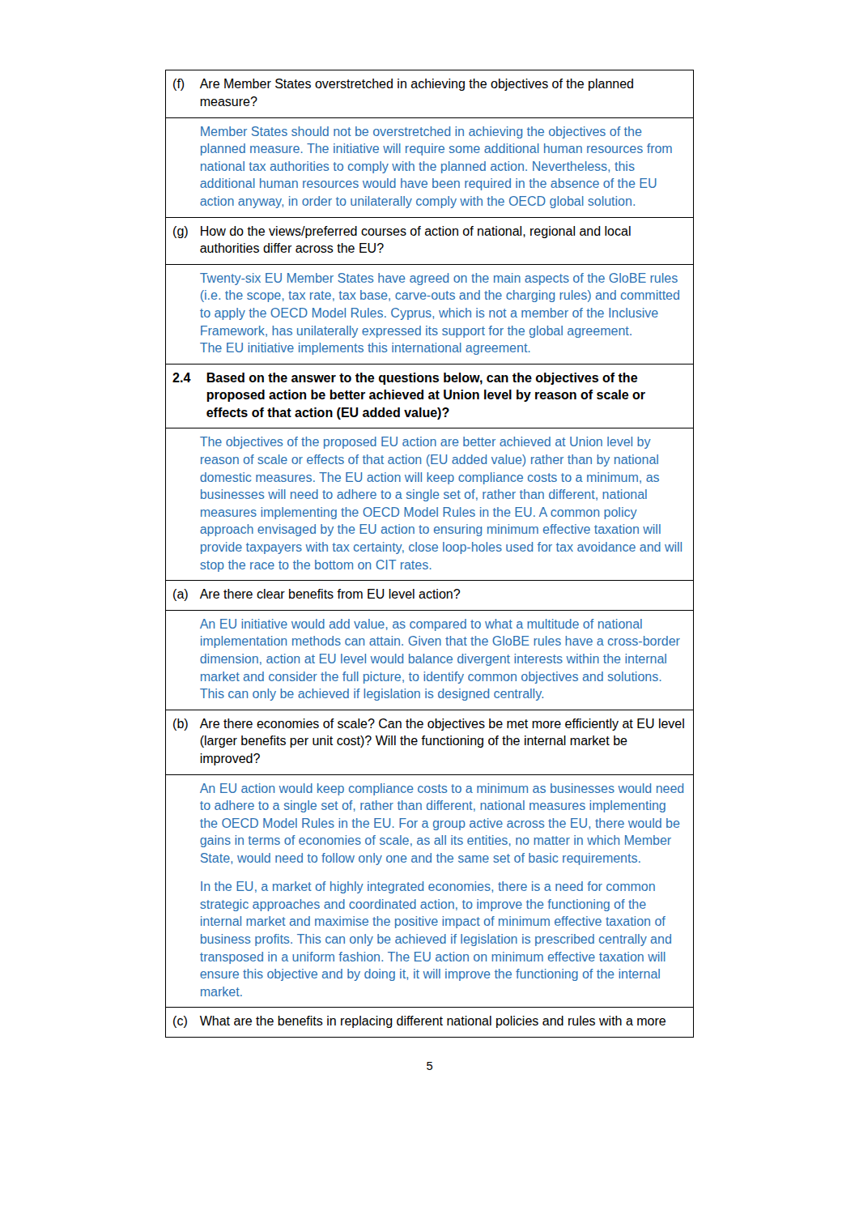| (f) Are Member States overstretched in achieving the objectives of the planned measure? |
| Member States should not be overstretched in achieving the objectives of the planned measure. The initiative will require some additional human resources from national tax authorities to comply with the planned action. Nevertheless, this additional human resources would have been required in the absence of the EU action anyway, in order to unilaterally comply with the OECD global solution. |
| (g) How do the views/preferred courses of action of national, regional and local authorities differ across the EU? |
| Twenty-six EU Member States have agreed on the main aspects of the GloBE rules (i.e. the scope, tax rate, tax base, carve-outs and the charging rules) and committed to apply the OECD Model Rules. Cyprus, which is not a member of the Inclusive Framework, has unilaterally expressed its support for the global agreement. The EU initiative implements this international agreement. |
| 2.4 Based on the answer to the questions below, can the objectives of the proposed action be better achieved at Union level by reason of scale or effects of that action (EU added value)? |
| The objectives of the proposed EU action are better achieved at Union level by reason of scale or effects of that action (EU added value) rather than by national domestic measures. The EU action will keep compliance costs to a minimum, as businesses will need to adhere to a single set of, rather than different, national measures implementing the OECD Model Rules in the EU. A common policy approach envisaged by the EU action to ensuring minimum effective taxation will provide taxpayers with tax certainty, close loop-holes used for tax avoidance and will stop the race to the bottom on CIT rates. |
| (a) Are there clear benefits from EU level action? |
| An EU initiative would add value, as compared to what a multitude of national implementation methods can attain. Given that the GloBE rules have a cross-border dimension, action at EU level would balance divergent interests within the internal market and consider the full picture, to identify common objectives and solutions. This can only be achieved if legislation is designed centrally. |
| (b) Are there economies of scale? Can the objectives be met more efficiently at EU level (larger benefits per unit cost)? Will the functioning of the internal market be improved? |
| An EU action would keep compliance costs to a minimum as businesses would need to adhere to a single set of, rather than different, national measures implementing the OECD Model Rules in the EU. For a group active across the EU, there would be gains in terms of economies of scale, as all its entities, no matter in which Member State, would need to follow only one and the same set of basic requirements. In the EU, a market of highly integrated economies, there is a need for common strategic approaches and coordinated action, to improve the functioning of the internal market and maximise the positive impact of minimum effective taxation of business profits. This can only be achieved if legislation is prescribed centrally and transposed in a uniform fashion. The EU action on minimum effective taxation will ensure this objective and by doing it, it will improve the functioning of the internal market. |
| (c) What are the benefits in replacing different national policies and rules with a more |
5